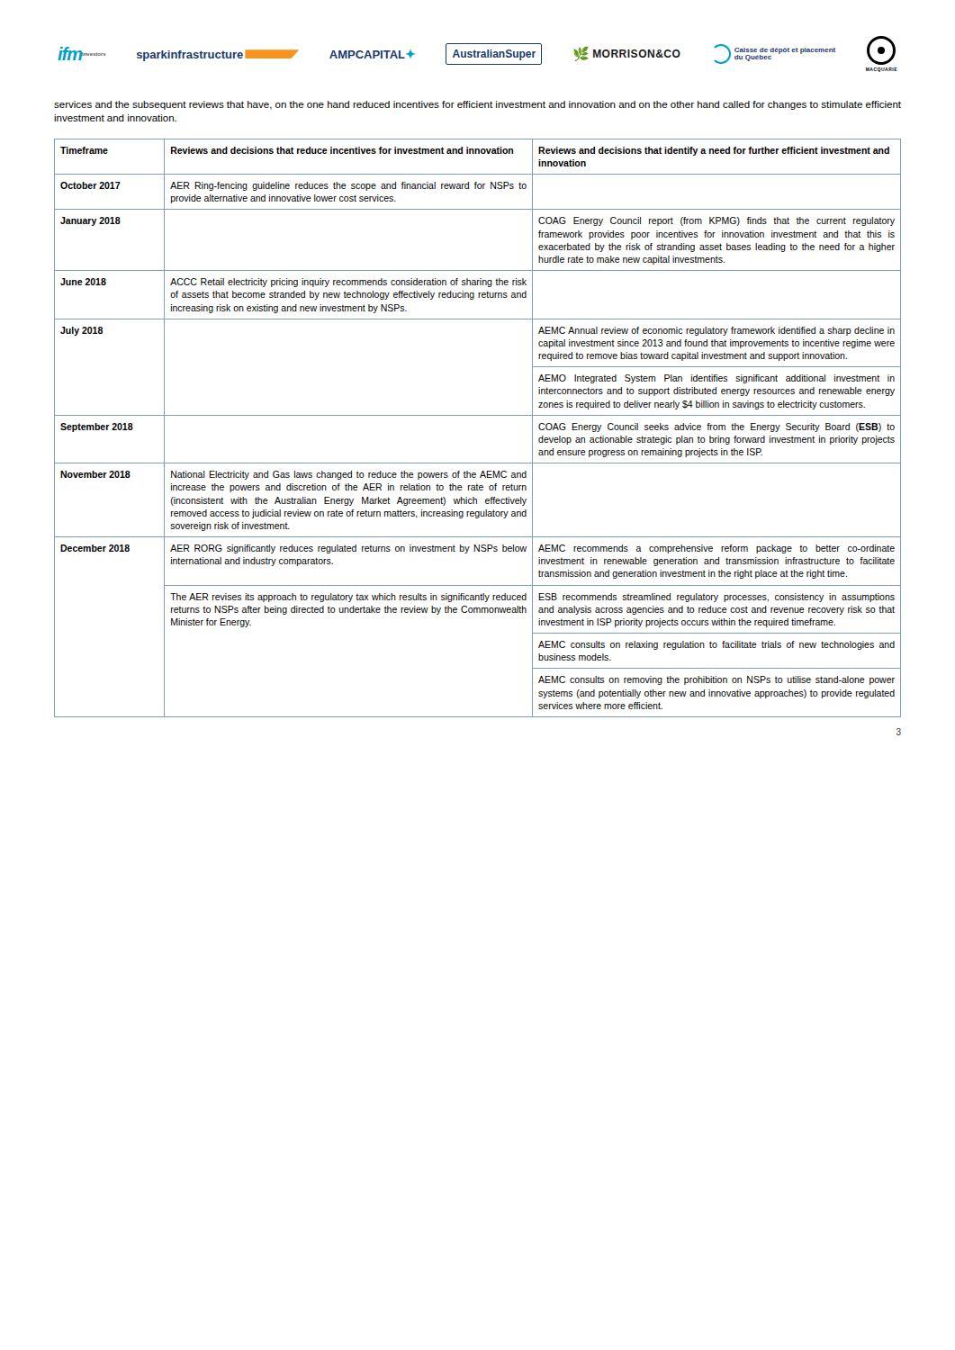ifminvestors
sparkinfrastructure
AMPCAPITAL✦
AustralianSuper
🌿MORRISON&CO
Caisse de dépôt et placement
du Québec
MACQUARIE
services and the subsequent reviews that have, on the one hand reduced incentives for efficient investment and innovation and on the other hand called for changes to stimulate efficient investment and innovation.
| Timeframe | Reviews and decisions that reduce incentives for investment and innovation | Reviews and decisions that identify a need for further efficient investment and innovation |
| --- | --- | --- |
| October 2017 | AER Ring-fencing guideline reduces the scope and financial reward for NSPs to provide alternative and innovative lower cost services. | |
| January 2018 | | COAG Energy Council report (from KPMG) finds that the current regulatory framework provides poor incentives for innovation investment and that this is exacerbated by the risk of stranding asset bases leading to the need for a higher hurdle rate to make new capital investments. |
| June 2018 | ACCC Retail electricity pricing inquiry recommends consideration of sharing the risk of assets that become stranded by new technology effectively reducing returns and increasing risk on existing and new investment by NSPs. | |
| July 2018 | | AEMC Annual review of economic regulatory framework identified a sharp decline in capital investment since 2013 and found that improvements to incentive regime were required to remove bias toward capital investment and support innovation. |
| AEMO Integrated System Plan identifies significant additional investment in interconnectors and to support distributed energy resources and renewable energy zones is required to deliver nearly $4 billion in savings to electricity customers. |
| September 2018 | | COAG Energy Council seeks advice from the Energy Security Board ( ESB ) to develop an actionable strategic plan to bring forward investment in priority projects and ensure progress on remaining projects in the ISP. |
| November 2018 | National Electricity and Gas laws changed to reduce the powers of the AEMC and increase the powers and discretion of the AER in relation to the rate of return (inconsistent with the Australian Energy Market Agreement) which effectively removed access to judicial review on rate of return matters, increasing regulatory and sovereign risk of investment. | |
| December 2018 | AER RORG significantly reduces regulated returns on investment by NSPs below international and industry comparators. | AEMC recommends a comprehensive reform package to better co-ordinate investment in renewable generation and transmission infrastructure to facilitate transmission and generation investment in the right place at the right time. |
| The AER revises its approach to regulatory tax which results in significantly reduced returns to NSPs after being directed to undertake the review by the Commonwealth Minister for Energy. | ESB recommends streamlined regulatory processes, consistency in assumptions and analysis across agencies and to reduce cost and revenue recovery risk so that investment in ISP priority projects occurs within the required timeframe. |
| AEMC consults on relaxing regulation to facilitate trials of new technologies and business models. |
| AEMC consults on removing the prohibition on NSPs to utilise stand-alone power systems (and potentially other new and innovative approaches) to provide regulated services where more efficient. |
3